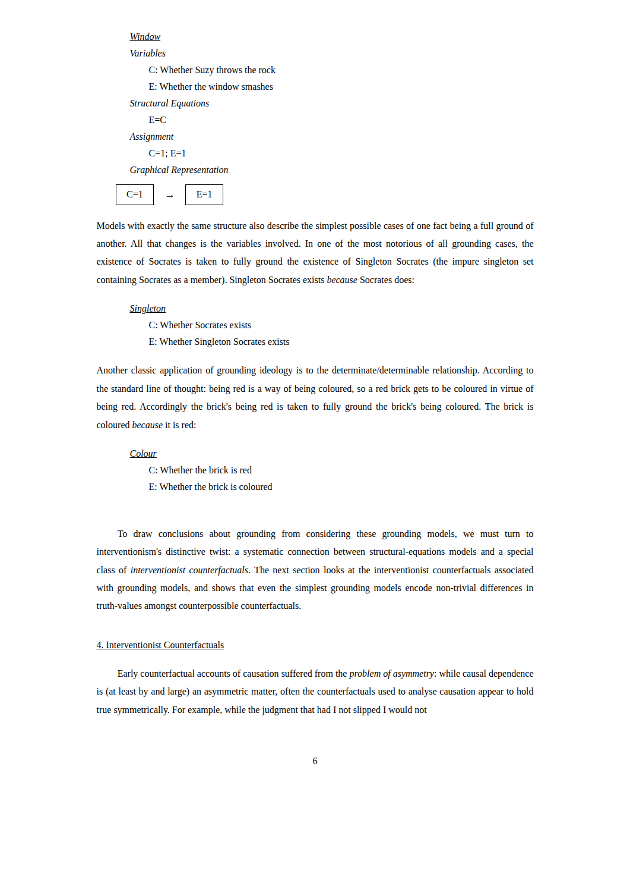Window
Variables
C: Whether Suzy throws the rock
E: Whether the window smashes
Structural Equations
E=C
Assignment
C=1; E=1
Graphical Representation
C=1 → E=1
Models with exactly the same structure also describe the simplest possible cases of one fact being a full ground of another. All that changes is the variables involved. In one of the most notorious of all grounding cases, the existence of Socrates is taken to fully ground the existence of Singleton Socrates (the impure singleton set containing Socrates as a member). Singleton Socrates exists because Socrates does:
Singleton
C: Whether Socrates exists
E: Whether Singleton Socrates exists
Another classic application of grounding ideology is to the determinate/determinable relationship. According to the standard line of thought: being red is a way of being coloured, so a red brick gets to be coloured in virtue of being red. Accordingly the brick's being red is taken to fully ground the brick's being coloured. The brick is coloured because it is red:
Colour
C: Whether the brick is red
E: Whether the brick is coloured
To draw conclusions about grounding from considering these grounding models, we must turn to interventionism's distinctive twist: a systematic connection between structural-equations models and a special class of interventionist counterfactuals. The next section looks at the interventionist counterfactuals associated with grounding models, and shows that even the simplest grounding models encode non-trivial differences in truth-values amongst counterpossible counterfactuals.
4. Interventionist Counterfactuals
Early counterfactual accounts of causation suffered from the problem of asymmetry: while causal dependence is (at least by and large) an asymmetric matter, often the counterfactuals used to analyse causation appear to hold true symmetrically. For example, while the judgment that had I not slipped I would not
6